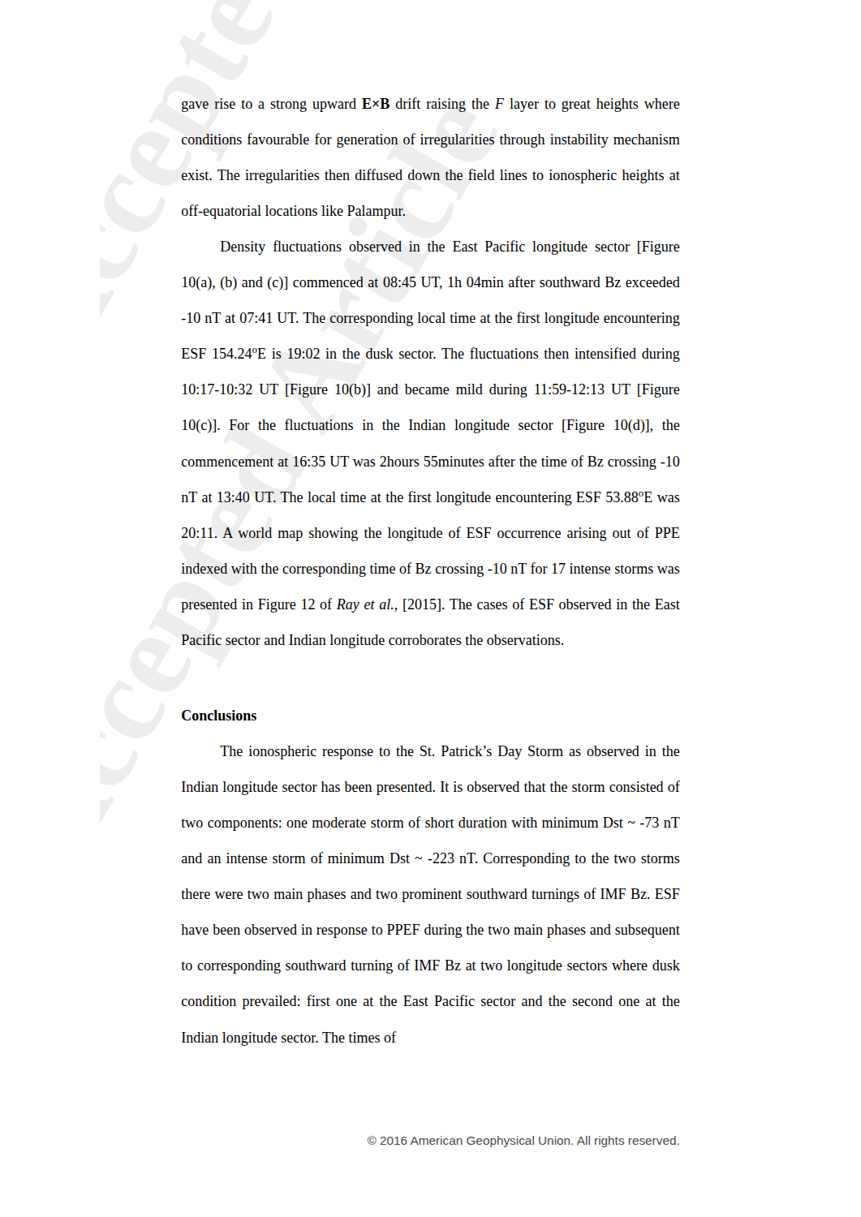Accepted Article Accepted Article
gave rise to a strong upward E×B drift raising the F layer to great heights where conditions favourable for generation of irregularities through instability mechanism exist. The irregularities then diffused down the field lines to ionospheric heights at off-equatorial locations like Palampur.
Density fluctuations observed in the East Pacific longitude sector [Figure 10(a), (b) and (c)] commenced at 08:45 UT, 1h 04min after southward Bz exceeded -10 nT at 07:41 UT. The corresponding local time at the first longitude encountering ESF 154.24oE is 19:02 in the dusk sector. The fluctuations then intensified during 10:17-10:32 UT [Figure 10(b)] and became mild during 11:59-12:13 UT [Figure 10(c)]. For the fluctuations in the Indian longitude sector [Figure 10(d)], the commencement at 16:35 UT was 2hours 55minutes after the time of Bz crossing -10 nT at 13:40 UT. The local time at the first longitude encountering ESF 53.88oE was 20:11. A world map showing the longitude of ESF occurrence arising out of PPE indexed with the corresponding time of Bz crossing -10 nT for 17 intense storms was presented in Figure 12 of Ray et al., [2015]. The cases of ESF observed in the East Pacific sector and Indian longitude corroborates the observations.
Conclusions
The ionospheric response to the St. Patrick’s Day Storm as observed in the Indian longitude sector has been presented. It is observed that the storm consisted of two components: one moderate storm of short duration with minimum Dst ~ -73 nT and an intense storm of minimum Dst ~ -223 nT. Corresponding to the two storms there were two main phases and two prominent southward turnings of IMF Bz. ESF have been observed in response to PPEF during the two main phases and subsequent to corresponding southward turning of IMF Bz at two longitude sectors where dusk condition prevailed: first one at the East Pacific sector and the second one at the Indian longitude sector. The times of
© 2016 American Geophysical Union. All rights reserved.